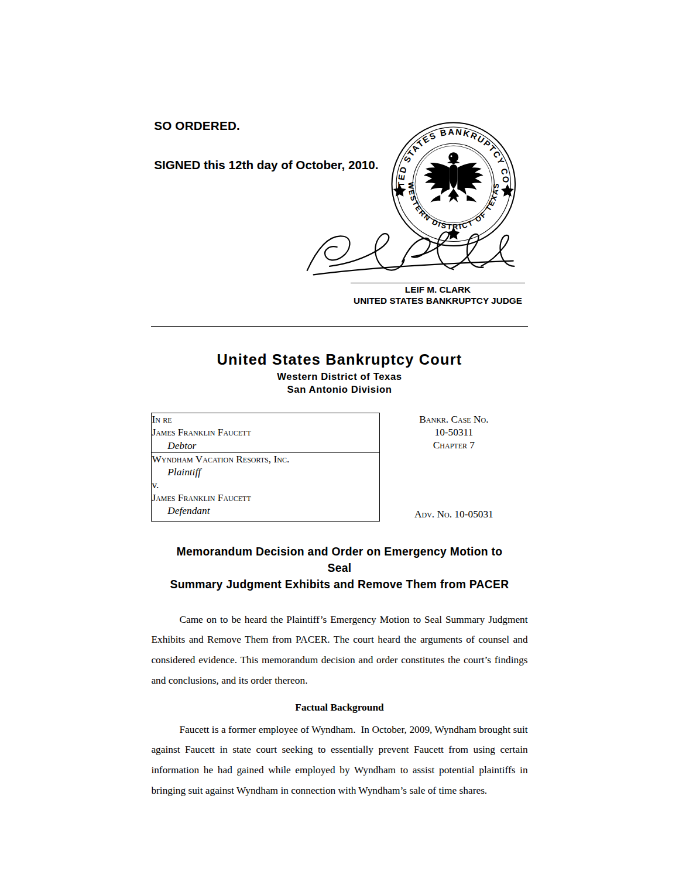UNITED STATES BANKRUPTCY COURT WESTERN DISTRICT OF TEXAS
SO ORDERED.
SIGNED this 12th day of October, 2010.
LEIF M. CLARK
UNITED STATES BANKRUPTCY JUDGE
United States Bankruptcy Court
Western District of Texas
San Antonio Division
| In re James Franklin Faucett Debtor | Bankr. Case No. 10-50311 Chapter 7 |
| Wyndham Vacation Resorts, Inc. Plaintiff |
| v. James Franklin Faucett Defendant | Adv. No. 10-05031 |
Memorandum Decision and Order on Emergency Motion to Seal
Summary Judgment Exhibits and Remove Them from PACER
Came on to be heard the Plaintiff’s Emergency Motion to Seal Summary Judgment Exhibits and Remove Them from PACER. The court heard the arguments of counsel and considered evidence. This memorandum decision and order constitutes the court’s findings and conclusions, and its order thereon.
Factual Background
Faucett is a former employee of Wyndham. In October, 2009, Wyndham brought suit against Faucett in state court seeking to essentially prevent Faucett from using certain information he had gained while employed by Wyndham to assist potential plaintiffs in bringing suit against Wyndham in connection with Wyndham’s sale of time shares.